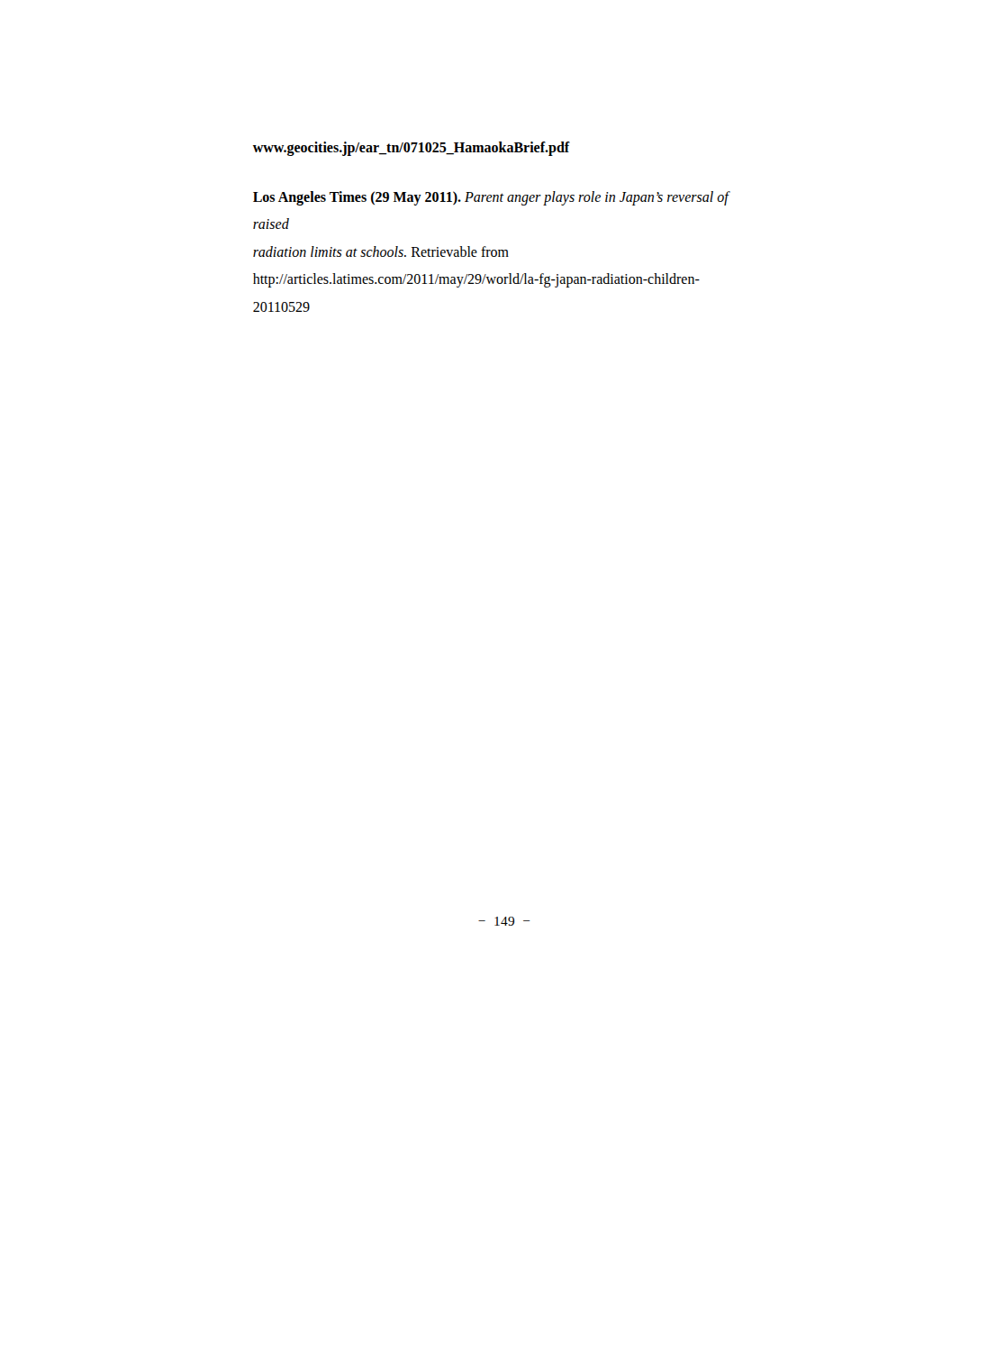www.geocities.jp/ear_tn/071025_HamaokaBrief.pdf
Los Angeles Times (29 May 2011). Parent anger plays role in Japan’s reversal of raised radiation limits at schools. Retrievable from http://articles.latimes.com/2011/may/29/world/la-fg-japan-radiation-children-20110529
− 149 −